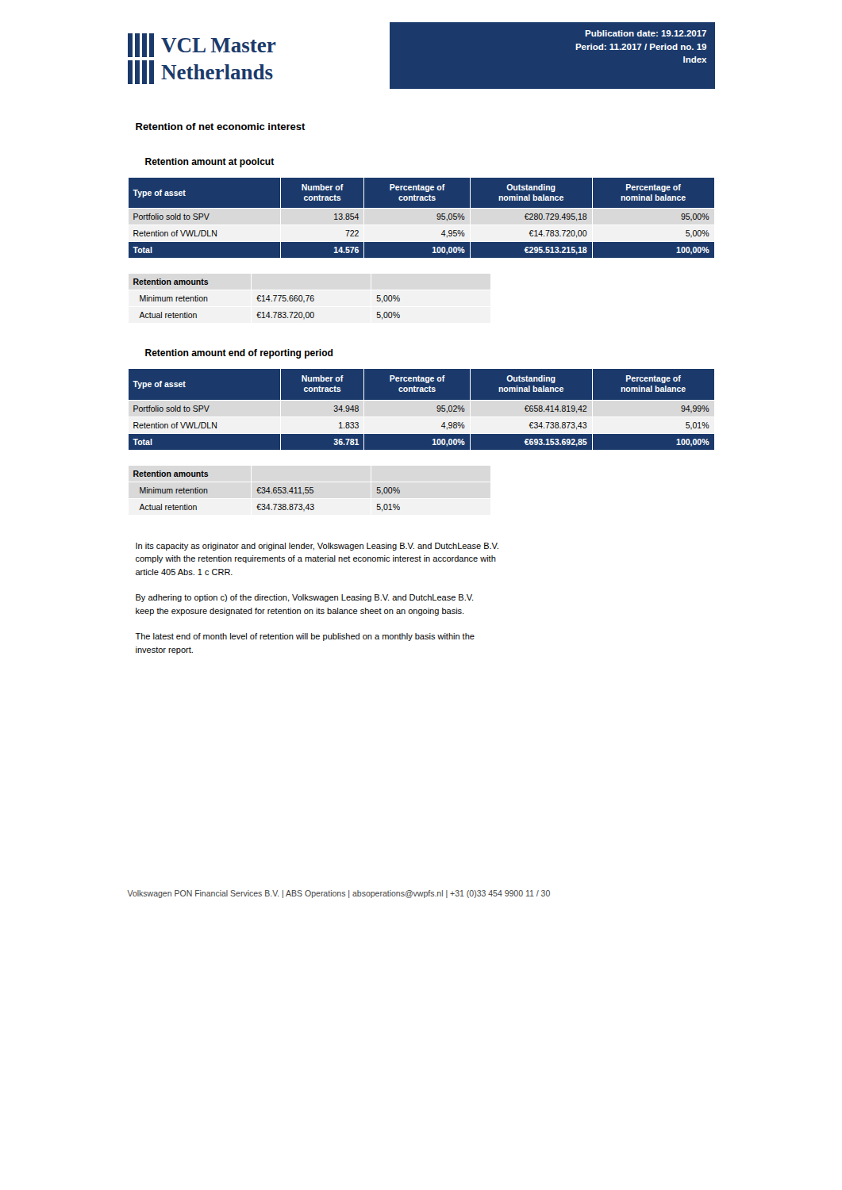VCL Master Netherlands
Publication date: 19.12.2017 Period: 11.2017 / Period no. 19 Index
Retention of net economic interest
Retention amount at poolcut
| Type of asset | Number of contracts | Percentage of contracts | Outstanding nominal balance | Percentage of nominal balance |
| --- | --- | --- | --- | --- |
| Portfolio sold to SPV | 13.854 | 95,05% | €280.729.495,18 | 95,00% |
| Retention of VWL/DLN | 722 | 4,95% | €14.783.720,00 | 5,00% |
| Total | 14.576 | 100,00% | €295.513.215,18 | 100,00% |
| Retention amounts | | |
| --- | --- | --- |
| Minimum retention | €14.775.660,76 | 5,00% |
| Actual retention | €14.783.720,00 | 5,00% |
Retention amount end of reporting period
| Type of asset | Number of contracts | Percentage of contracts | Outstanding nominal balance | Percentage of nominal balance |
| --- | --- | --- | --- | --- |
| Portfolio sold to SPV | 34.948 | 95,02% | €658.414.819,42 | 94,99% |
| Retention of VWL/DLN | 1.833 | 4,98% | €34.738.873,43 | 5,01% |
| Total | 36.781 | 100,00% | €693.153.692,85 | 100,00% |
| Retention amounts | | |
| --- | --- | --- |
| Minimum retention | €34.653.411,55 | 5,00% |
| Actual retention | €34.738.873,43 | 5,01% |
In its capacity as originator and original lender, Volkswagen Leasing B.V. and DutchLease B.V.
comply with the retention requirements of a material net economic interest in accordance with
article 405 Abs. 1 c CRR.
By adhering to option c) of the direction, Volkswagen Leasing B.V. and DutchLease B.V.
keep the exposure designated for retention on its balance sheet on an ongoing basis.
The latest end of month level of retention will be published on a monthly basis within the
investor report.
Volkswagen PON Financial Services B.V. | ABS Operations | absoperations@vwpfs.nl | +31 (0)33 454 9900 11 / 30